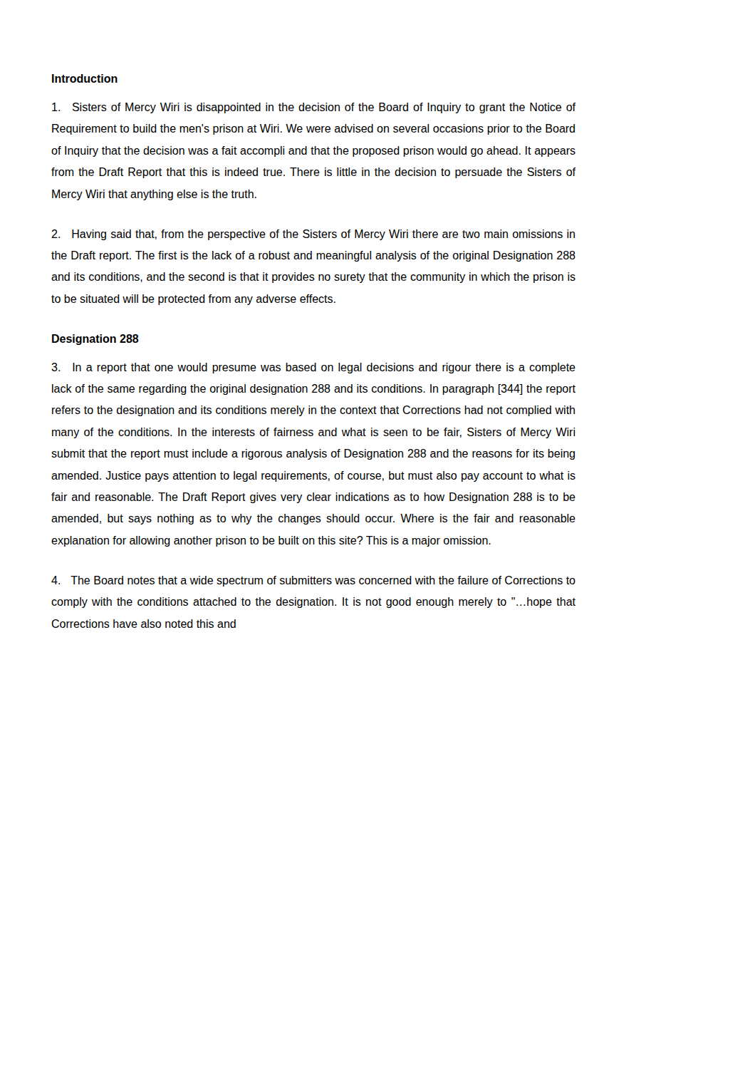Introduction
1. Sisters of Mercy Wiri is disappointed in the decision of the Board of Inquiry to grant the Notice of Requirement to build the men's prison at Wiri. We were advised on several occasions prior to the Board of Inquiry that the decision was a fait accompli and that the proposed prison would go ahead. It appears from the Draft Report that this is indeed true. There is little in the decision to persuade the Sisters of Mercy Wiri that anything else is the truth.
2. Having said that, from the perspective of the Sisters of Mercy Wiri there are two main omissions in the Draft report. The first is the lack of a robust and meaningful analysis of the original Designation 288 and its conditions, and the second is that it provides no surety that the community in which the prison is to be situated will be protected from any adverse effects.
Designation 288
3. In a report that one would presume was based on legal decisions and rigour there is a complete lack of the same regarding the original designation 288 and its conditions. In paragraph [344] the report refers to the designation and its conditions merely in the context that Corrections had not complied with many of the conditions. In the interests of fairness and what is seen to be fair, Sisters of Mercy Wiri submit that the report must include a rigorous analysis of Designation 288 and the reasons for its being amended. Justice pays attention to legal requirements, of course, but must also pay account to what is fair and reasonable. The Draft Report gives very clear indications as to how Designation 288 is to be amended, but says nothing as to why the changes should occur. Where is the fair and reasonable explanation for allowing another prison to be built on this site? This is a major omission.
4. The Board notes that a wide spectrum of submitters was concerned with the failure of Corrections to comply with the conditions attached to the designation. It is not good enough merely to "…hope that Corrections have also noted this and